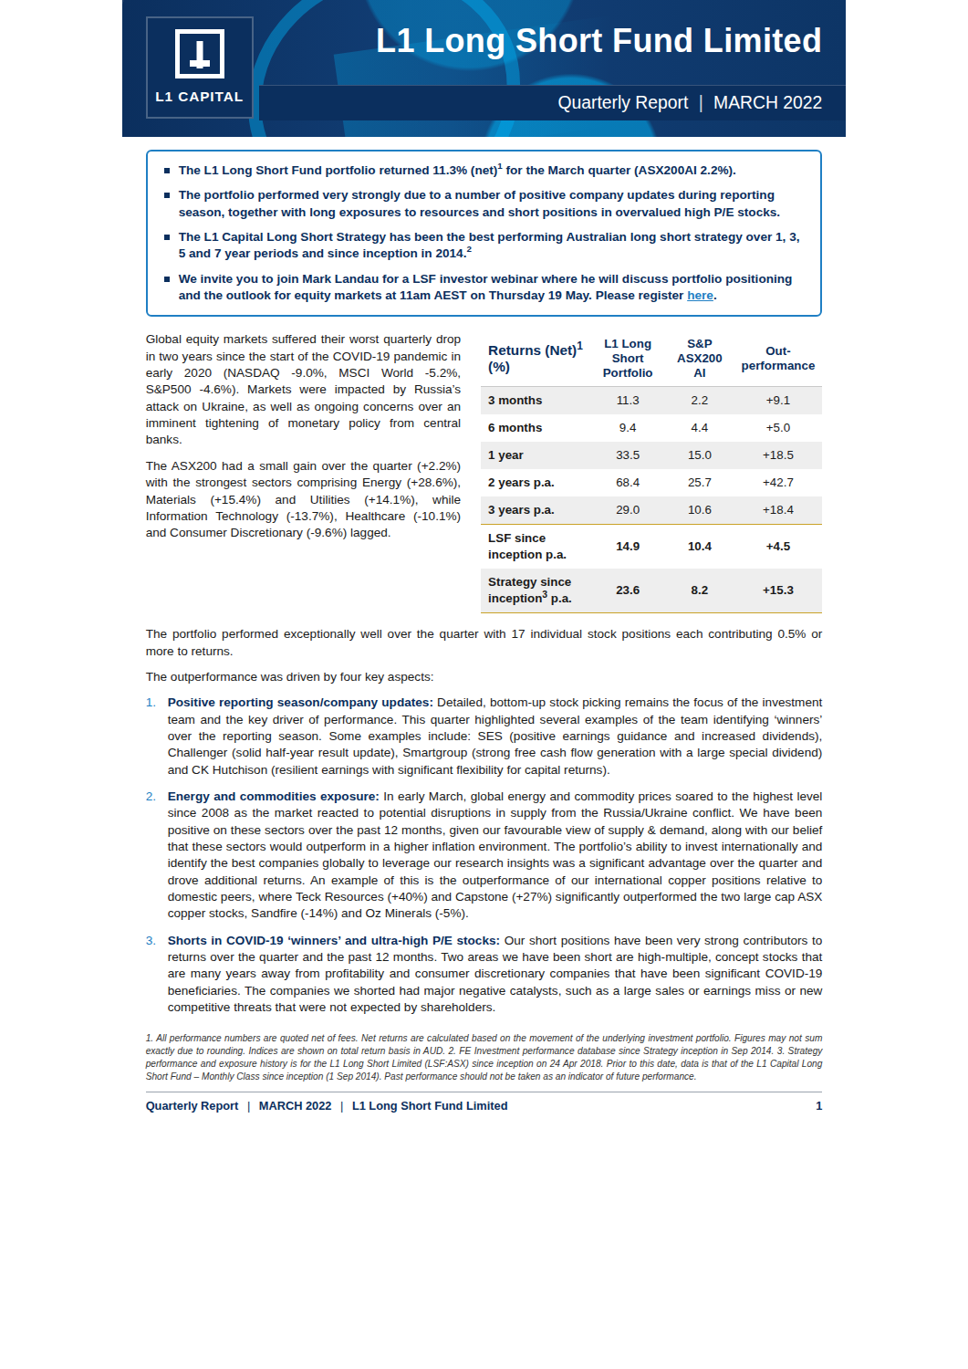L1 CAPITAL
L1 Long Short Fund Limited
Quarterly Report | MARCH 2022
The L1 Long Short Fund portfolio returned 11.3% (net)1 for the March quarter (ASX200AI 2.2%).
The portfolio performed very strongly due to a number of positive company updates during reporting season, together with long exposures to resources and short positions in overvalued high P/E stocks.
The L1 Capital Long Short Strategy has been the best performing Australian long short strategy over 1, 3, 5 and 7 year periods and since inception in 2014.2
We invite you to join Mark Landau for a LSF investor webinar where he will discuss portfolio positioning and the outlook for equity markets at 11am AEST on Thursday 19 May. Please register here.
Global equity markets suffered their worst quarterly drop in two years since the start of the COVID-19 pandemic in early 2020 (NASDAQ -9.0%, MSCI World -5.2%, S&P500 -4.6%). Markets were impacted by Russia’s attack on Ukraine, as well as ongoing concerns over an imminent tightening of monetary policy from central banks.
The ASX200 had a small gain over the quarter (+2.2%) with the strongest sectors comprising Energy (+28.6%), Materials (+15.4%) and Utilities (+14.1%), while Information Technology (-13.7%), Healthcare (-10.1%) and Consumer Discretionary (-9.6%) lagged.
| Returns (Net) 1 (%) | L1 Long Short Portfolio | S&P ASX200 AI | Out- performance |
| --- | --- | --- | --- |
| 3 months | 11.3 | 2.2 | +9.1 |
| 6 months | 9.4 | 4.4 | +5.0 |
| 1 year | 33.5 | 15.0 | +18.5 |
| 2 years p.a. | 68.4 | 25.7 | +42.7 |
| 3 years p.a. | 29.0 | 10.6 | +18.4 |
| LSF since inception p.a. | 14.9 | 10.4 | +4.5 |
| Strategy since inception 3 p.a. | 23.6 | 8.2 | +15.3 |
The portfolio performed exceptionally well over the quarter with 17 individual stock positions each contributing 0.5% or more to returns.
The outperformance was driven by four key aspects:
Positive reporting season/company updates: Detailed, bottom-up stock picking remains the focus of the investment team and the key driver of performance. This quarter highlighted several examples of the team identifying ‘winners’ over the reporting season. Some examples include: SES (positive earnings guidance and increased dividends), Challenger (solid half-year result update), Smartgroup (strong free cash flow generation with a large special dividend) and CK Hutchison (resilient earnings with significant flexibility for capital returns).
Energy and commodities exposure: In early March, global energy and commodity prices soared to the highest level since 2008 as the market reacted to potential disruptions in supply from the Russia/Ukraine conflict. We have been positive on these sectors over the past 12 months, given our favourable view of supply & demand, along with our belief that these sectors would outperform in a higher inflation environment. The portfolio’s ability to invest internationally and identify the best companies globally to leverage our research insights was a significant advantage over the quarter and drove additional returns. An example of this is the outperformance of our international copper positions relative to domestic peers, where Teck Resources (+40%) and Capstone (+27%) significantly outperformed the two large cap ASX copper stocks, Sandfire (-14%) and Oz Minerals (-5%).
Shorts in COVID-19 ‘winners’ and ultra-high P/E stocks: Our short positions have been very strong contributors to returns over the quarter and the past 12 months. Two areas we have been short are high-multiple, concept stocks that are many years away from profitability and consumer discretionary companies that have been significant COVID-19 beneficiaries. The companies we shorted had major negative catalysts, such as a large sales or earnings miss or new competitive threats that were not expected by shareholders.
1. All performance numbers are quoted net of fees. Net returns are calculated based on the movement of the underlying investment portfolio. Figures may not sum exactly due to rounding. Indices are shown on total return basis in AUD. 2. FE Investment performance database since Strategy inception in Sep 2014. 3. Strategy performance and exposure history is for the L1 Long Short Limited (LSF:ASX) since inception on 24 Apr 2018. Prior to this date, data is that of the L1 Capital Long Short Fund – Monthly Class since inception (1 Sep 2014). Past performance should not be taken as an indicator of future performance.
Quarterly Report | MARCH 2022 | L1 Long Short Fund Limited
1